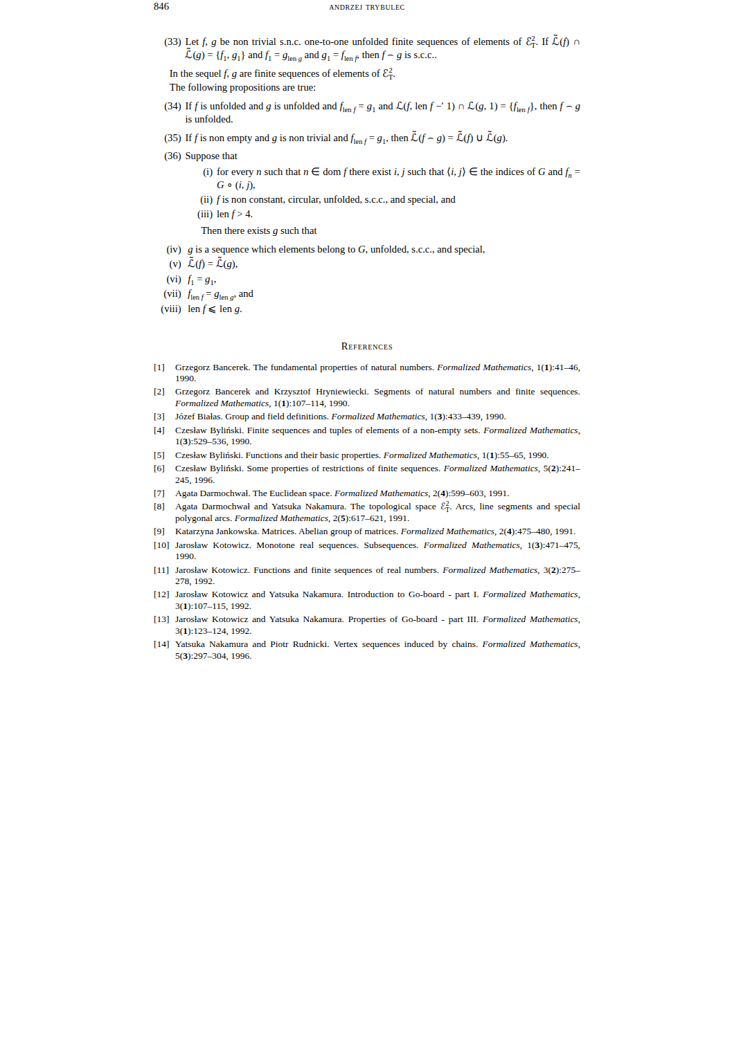846 andrzej trybulec 846
(33) Let f, g be non trivial s.n.c. one-to-one unfolded finite sequences of elements of ℰ2T. If ℒ̃(f) ∩ ℒ̃(g) = {f1, g1} and f1 = glen g and g1 = flen f, then f ⌢ g is s.c.c..
In the sequel f, g are finite sequences of elements of ℰ2T.
The following propositions are true:
(34) If f is unfolded and g is unfolded and flen f = g1 and ℒ(f, len f −′ 1) ∩ ℒ(g, 1) = {flen f}, then f ⌢ g is unfolded.
(35) If f is non empty and g is non trivial and flen f = g1, then ℒ̃(f ⌢ g) = ℒ̃(f) ∪ ℒ̃(g).
(36) Suppose that
(i) for every n such that n ∈ dom f there exist i, j such that ⟨i, j⟩ ∈ the indices of G and fn = G ∘ (i, j),
(ii) f is non constant, circular, unfolded, s.c.c., and special, and
(iii) len f > 4.
Then there exists g such that
(iv) g is a sequence which elements belong to G, unfolded, s.c.c., and special,
(v) ℒ̃(f) = ℒ̃(g),
(vi) f1 = g1,
(vii) flen f = glen g, and
(viii) len f ⩽ len g.
References
[1] Grzegorz Bancerek. The fundamental properties of natural numbers. Formalized Mathematics, 1(1):41–46, 1990.
[2] Grzegorz Bancerek and Krzysztof Hryniewiecki. Segments of natural numbers and finite sequences. Formalized Mathematics, 1(1):107–114, 1990.
[3] Józef Białas. Group and field definitions. Formalized Mathematics, 1(3):433–439, 1990.
[4] Czesław Byliński. Finite sequences and tuples of elements of a non-empty sets. Formalized Mathematics, 1(3):529–536, 1990.
[5] Czesław Byliński. Functions and their basic properties. Formalized Mathematics, 1(1):55–65, 1990.
[6] Czesław Byliński. Some properties of restrictions of finite sequences. Formalized Mathematics, 5(2):241–245, 1996.
[7] Agata Darmochwał. The Euclidean space. Formalized Mathematics, 2(4):599–603, 1991.
[8] Agata Darmochwał and Yatsuka Nakamura. The topological space ℰ2T. Arcs, line segments and special polygonal arcs. Formalized Mathematics, 2(5):617–621, 1991.
[9] Katarzyna Jankowska. Matrices. Abelian group of matrices. Formalized Mathematics, 2(4):475–480, 1991.
[10] Jarosław Kotowicz. Monotone real sequences. Subsequences. Formalized Mathematics, 1(3):471–475, 1990.
[11] Jarosław Kotowicz. Functions and finite sequences of real numbers. Formalized Mathematics, 3(2):275–278, 1992.
[12] Jarosław Kotowicz and Yatsuka Nakamura. Introduction to Go-board - part I. Formalized Mathematics, 3(1):107–115, 1992.
[13] Jarosław Kotowicz and Yatsuka Nakamura. Properties of Go-board - part III. Formalized Mathematics, 3(1):123–124, 1992.
[14] Yatsuka Nakamura and Piotr Rudnicki. Vertex sequences induced by chains. Formalized Mathematics, 5(3):297–304, 1996.